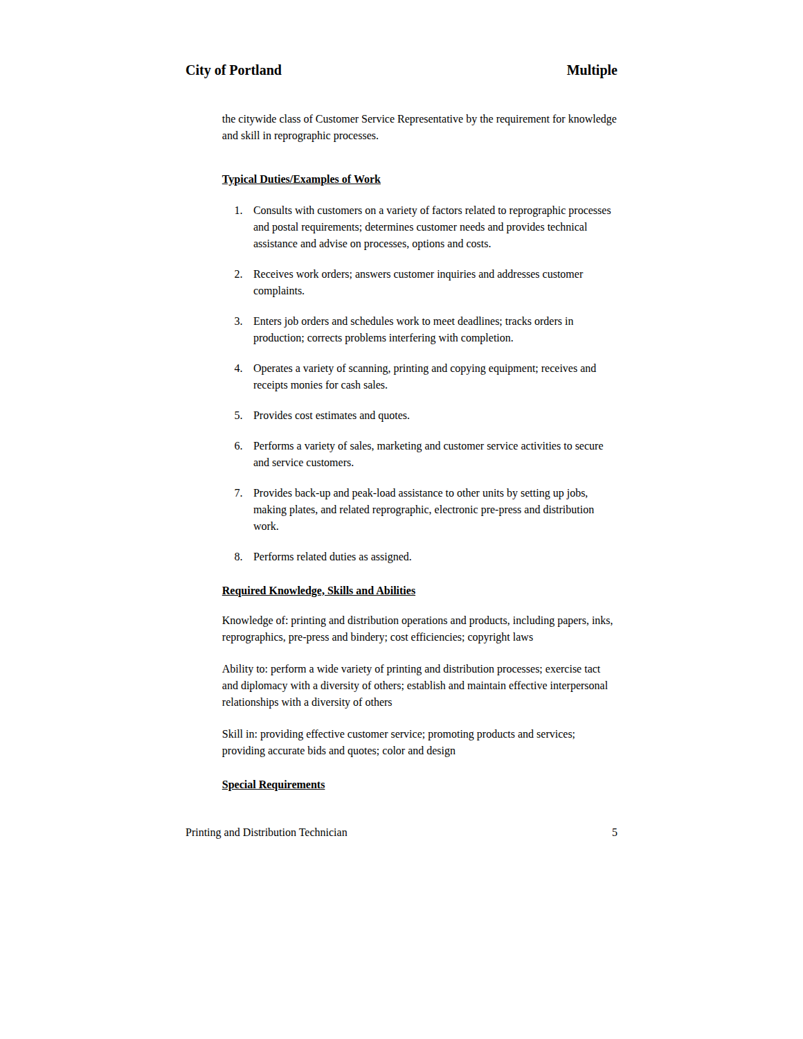City of Portland Multiple
the citywide class of Customer Service Representative by the requirement for knowledge and skill in reprographic processes.
Typical Duties/Examples of Work
Consults with customers on a variety of factors related to reprographic processes and postal requirements; determines customer needs and provides technical assistance and advise on processes, options and costs.
Receives work orders; answers customer inquiries and addresses customer complaints.
Enters job orders and schedules work to meet deadlines; tracks orders in production; corrects problems interfering with completion.
Operates a variety of scanning, printing and copying equipment; receives and receipts monies for cash sales.
Provides cost estimates and quotes.
Performs a variety of sales, marketing and customer service activities to secure and service customers.
Provides back-up and peak-load assistance to other units by setting up jobs, making plates, and related reprographic, electronic pre-press and distribution work.
Performs related duties as assigned.
Required Knowledge, Skills and Abilities
Knowledge of: printing and distribution operations and products, including papers, inks, reprographics, pre-press and bindery; cost efficiencies; copyright laws
Ability to: perform a wide variety of printing and distribution processes; exercise tact and diplomacy with a diversity of others; establish and maintain effective interpersonal relationships with a diversity of others
Skill in: providing effective customer service; promoting products and services; providing accurate bids and quotes; color and design
Special Requirements
Printing and Distribution Technician 5